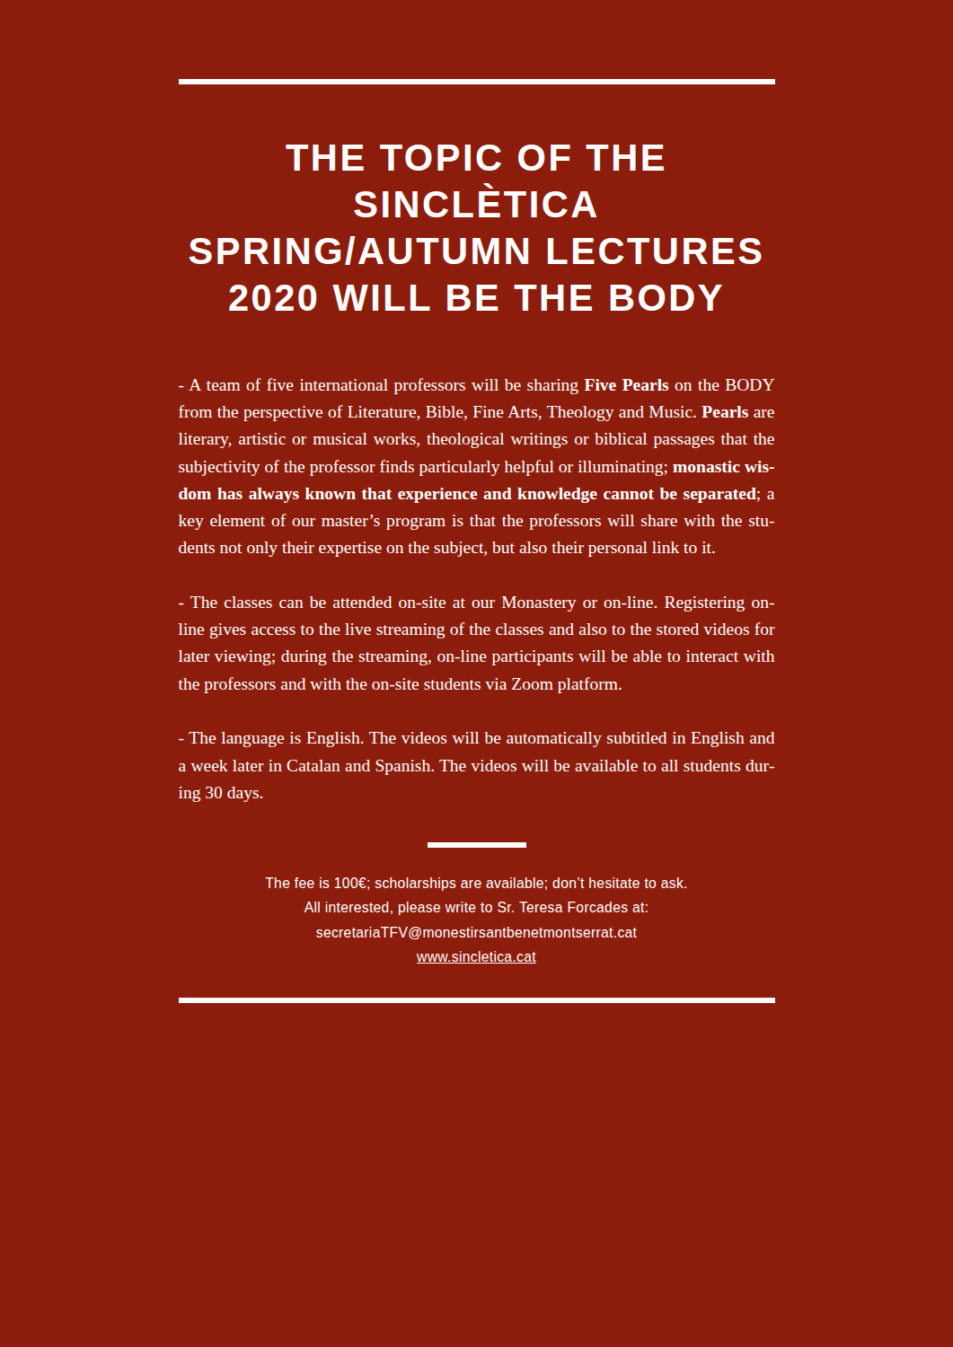The topic of the Sinclètica Spring/Autumn Lectures 2020 will be the Body
- A team of five international professors will be sharing Five Pearls on the BODY from the perspective of Literature, Bible, Fine Arts, Theology and Music. Pearls are literary, artistic or musical works, theological writings or biblical passages that the subjectivity of the professor finds particularly helpful or illuminating; monastic wisdom has always known that experience and knowledge cannot be separated; a key element of our master’s program is that the professors will share with the students not only their expertise on the subject, but also their personal link to it.
- The classes can be attended on-site at our Monastery or on-line. Registering on-line gives access to the live streaming of the classes and also to the stored videos for later viewing; during the streaming, on-line participants will be able to interact with the professors and with the on-site students via Zoom platform.
- The language is English. The videos will be automatically subtitled in English and a week later in Catalan and Spanish. The videos will be available to all students during 30 days.
The fee is 100€; scholarships are available; don’t hesitate to ask.
All interested, please write to Sr. Teresa Forcades at:
secretariaTFV@monestirsantbenetmontserrat.cat
www.sincletica.cat